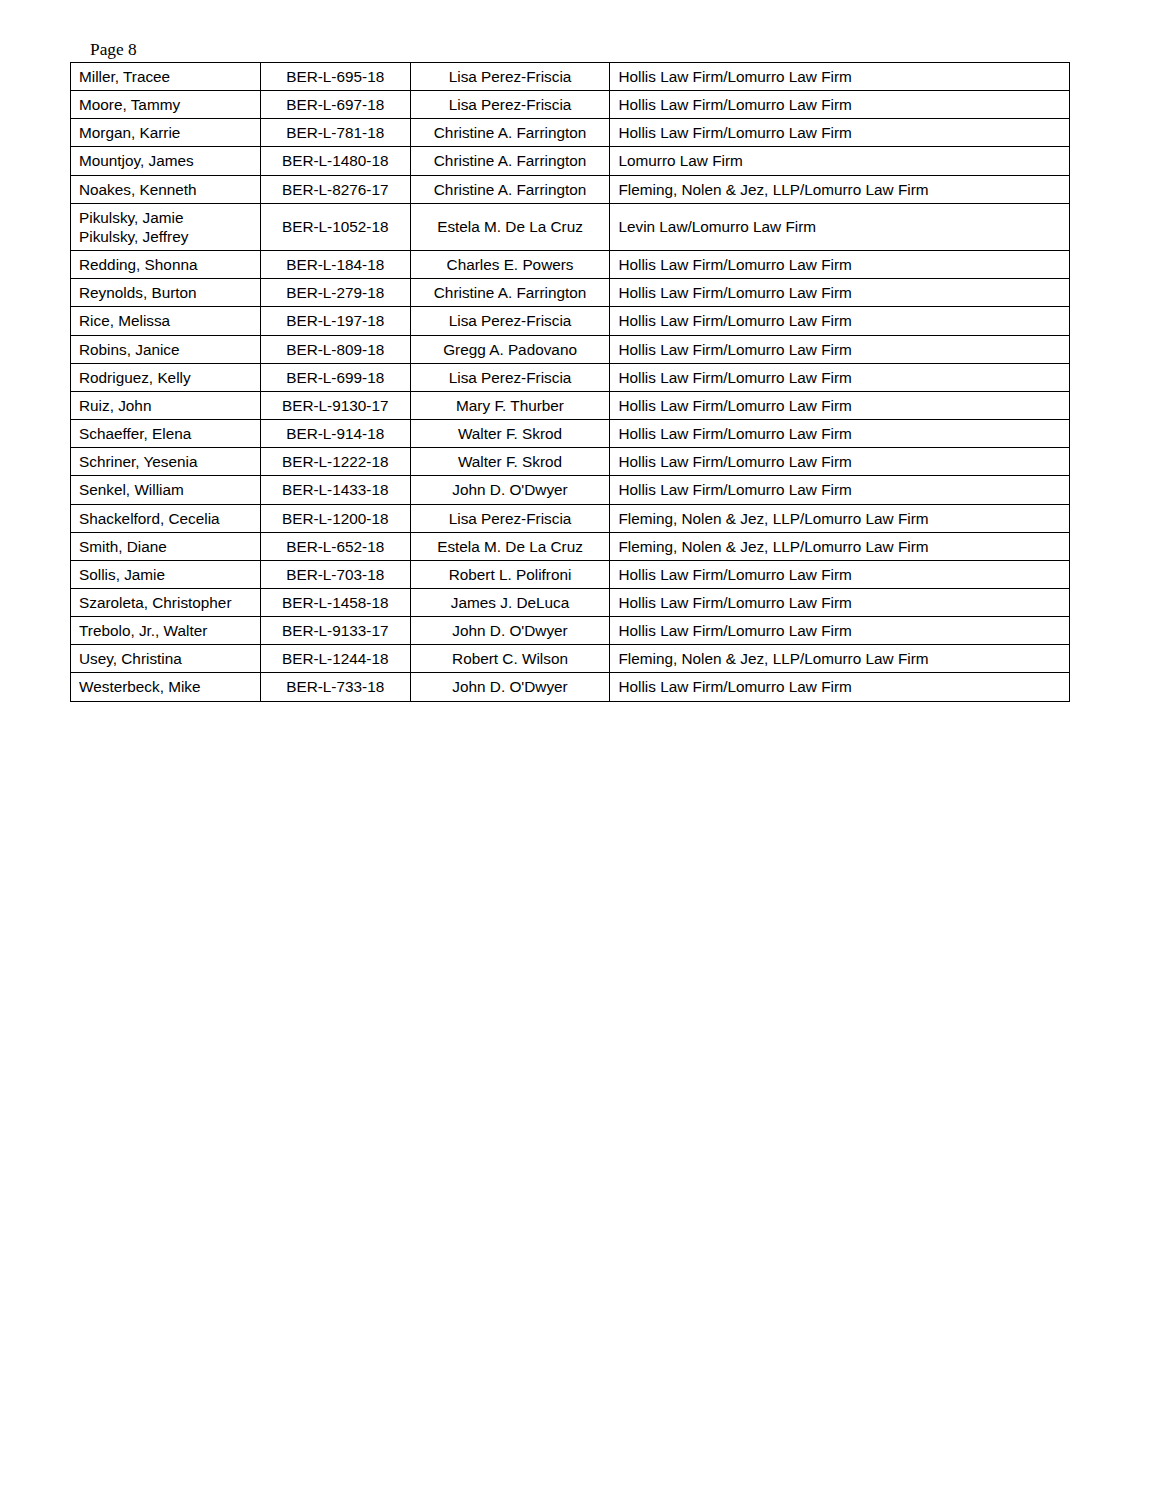Page 8
| Miller, Tracee | BER-L-695-18 | Lisa Perez-Friscia | Hollis Law Firm/Lomurro Law Firm |
| Moore, Tammy | BER-L-697-18 | Lisa Perez-Friscia | Hollis Law Firm/Lomurro Law Firm |
| Morgan, Karrie | BER-L-781-18 | Christine A. Farrington | Hollis Law Firm/Lomurro Law Firm |
| Mountjoy, James | BER-L-1480-18 | Christine A. Farrington | Lomurro Law Firm |
| Noakes, Kenneth | BER-L-8276-17 | Christine A. Farrington | Fleming, Nolen & Jez, LLP/Lomurro Law Firm |
| Pikulsky, Jamie Pikulsky, Jeffrey | BER-L-1052-18 | Estela M. De La Cruz | Levin Law/Lomurro Law Firm |
| Redding, Shonna | BER-L-184-18 | Charles E. Powers | Hollis Law Firm/Lomurro Law Firm |
| Reynolds, Burton | BER-L-279-18 | Christine A. Farrington | Hollis Law Firm/Lomurro Law Firm |
| Rice, Melissa | BER-L-197-18 | Lisa Perez-Friscia | Hollis Law Firm/Lomurro Law Firm |
| Robins, Janice | BER-L-809-18 | Gregg A. Padovano | Hollis Law Firm/Lomurro Law Firm |
| Rodriguez, Kelly | BER-L-699-18 | Lisa Perez-Friscia | Hollis Law Firm/Lomurro Law Firm |
| Ruiz, John | BER-L-9130-17 | Mary F. Thurber | Hollis Law Firm/Lomurro Law Firm |
| Schaeffer, Elena | BER-L-914-18 | Walter F. Skrod | Hollis Law Firm/Lomurro Law Firm |
| Schriner, Yesenia | BER-L-1222-18 | Walter F. Skrod | Hollis Law Firm/Lomurro Law Firm |
| Senkel, William | BER-L-1433-18 | John D. O'Dwyer | Hollis Law Firm/Lomurro Law Firm |
| Shackelford, Cecelia | BER-L-1200-18 | Lisa Perez-Friscia | Fleming, Nolen & Jez, LLP/Lomurro Law Firm |
| Smith, Diane | BER-L-652-18 | Estela M. De La Cruz | Fleming, Nolen & Jez, LLP/Lomurro Law Firm |
| Sollis, Jamie | BER-L-703-18 | Robert L. Polifroni | Hollis Law Firm/Lomurro Law Firm |
| Szaroleta, Christopher | BER-L-1458-18 | James J. DeLuca | Hollis Law Firm/Lomurro Law Firm |
| Trebolo, Jr., Walter | BER-L-9133-17 | John D. O'Dwyer | Hollis Law Firm/Lomurro Law Firm |
| Usey, Christina | BER-L-1244-18 | Robert C. Wilson | Fleming, Nolen & Jez, LLP/Lomurro Law Firm |
| Westerbeck, Mike | BER-L-733-18 | John D. O'Dwyer | Hollis Law Firm/Lomurro Law Firm |